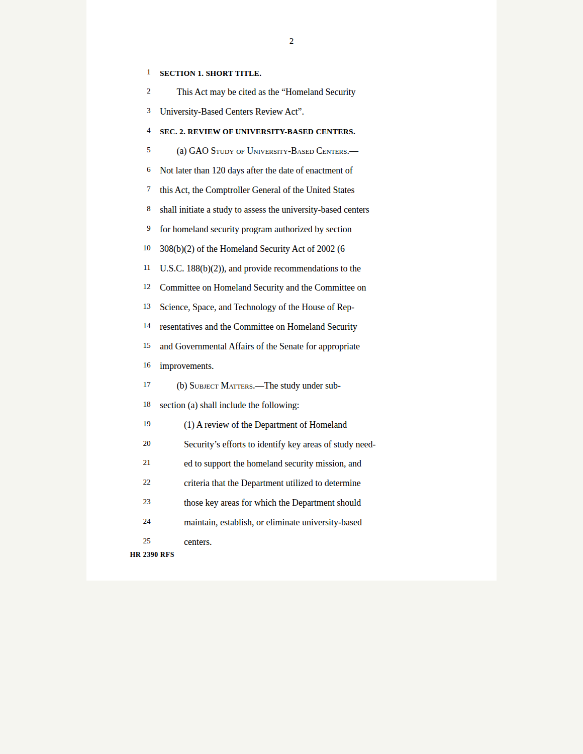2
| 1 | SECTION 1. SHORT TITLE. |
| 2 | This Act may be cited as the “Homeland Security |
| 3 | University-Based Centers Review Act”. |
| 4 | SEC. 2. REVIEW OF UNIVERSITY-BASED CENTERS. |
| 5 | (a) GAO Study of University-Based Centers. — |
| 6 | Not later than 120 days after the date of enactment of |
| 7 | this Act, the Comptroller General of the United States |
| 8 | shall initiate a study to assess the university-based centers |
| 9 | for homeland security program authorized by section |
| 10 | 308(b)(2) of the Homeland Security Act of 2002 (6 |
| 11 | U.S.C. 188(b)(2)), and provide recommendations to the |
| 12 | Committee on Homeland Security and the Committee on |
| 13 | Science, Space, and Technology of the House of Rep- |
| 14 | resentatives and the Committee on Homeland Security |
| 15 | and Governmental Affairs of the Senate for appropriate |
| 16 | improvements. |
| 17 | (b) Subject Matters. —The study under sub- |
| 18 | section (a) shall include the following: |
| 19 | (1) A review of the Department of Homeland |
| 20 | Security’s efforts to identify key areas of study need- |
| 21 | ed to support the homeland security mission, and |
| 22 | criteria that the Department utilized to determine |
| 23 | those key areas for which the Department should |
| 24 | maintain, establish, or eliminate university-based |
| 25 | centers. |
HR 2390 RFS